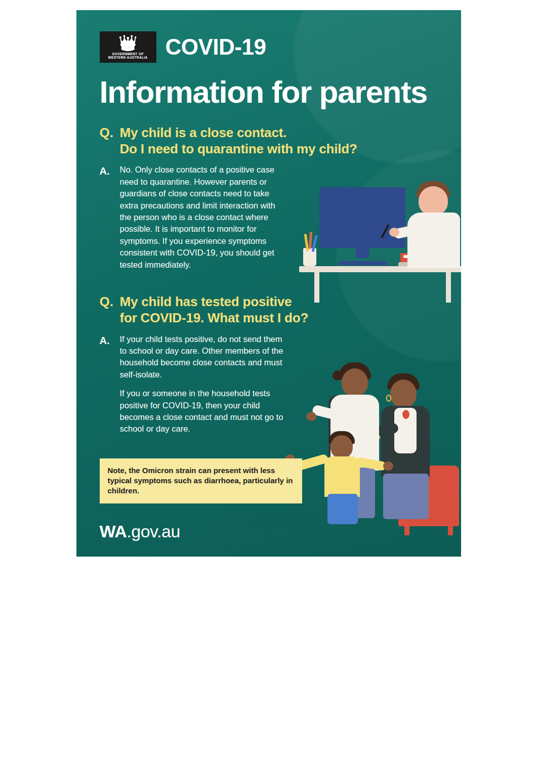👑 Government of
Western Australia
COVID-19
Information for parents
Q.
My child is a close contact.
Do I need to quarantine with my child?
A.
No. Only close contacts of a positive case need to quarantine. However parents or guardians of close contacts need to take extra precautions and limit interaction with the person who is a close contact where possible. It is important to monitor for symptoms. If you experience symptoms consistent with COVID-19, you should get tested immediately.
Q.
My child has tested positive
for COVID-19. What must I do?
A.
If your child tests positive, do not send them to school or day care. Other members of the household become close contacts and must self-isolate.
If you or someone in the household tests positive for COVID-19, then your child becomes a close contact and must not go to school or day care.
Note, the Omicron strain can present with less typical symptoms such as diarrhoea, particularly in children.
WA.gov.au